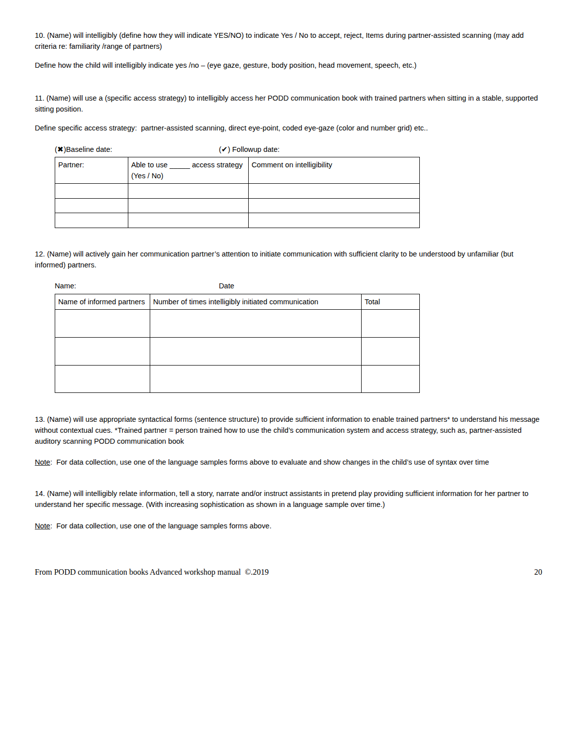10. (Name) will intelligibly (define how they will indicate YES/NO) to indicate Yes / No to accept, reject, Items during partner-assisted scanning (may add criteria re: familiarity /range of partners)
Define how the child will intelligibly indicate yes /no – (eye gaze, gesture, body position, head movement, speech, etc.)
11. (Name) will use a (specific access strategy) to intelligibly access her PODD communication book with trained partners when sitting in a stable, supported sitting position.
Define specific access strategy: partner-assisted scanning, direct eye-point, coded eye-gaze (color and number grid) etc..
(✖)Baseline date:(✔) Followup date:
| Partner: | Able to use _____ access strategy (Yes / No) | Comment on intelligibility |
12. (Name) will actively gain her communication partner’s attention to initiate communication with sufficient clarity to be understood by unfamiliar (but informed) partners.
Name: Date
| Name of informed partners | Number of times intelligibly initiated communication | Total |
13. (Name) will use appropriate syntactical forms (sentence structure) to provide sufficient information to enable trained partners* to understand his message without contextual cues. *Trained partner = person trained how to use the child’s communication system and access strategy, such as, partner-assisted auditory scanning PODD communication book
Note: For data collection, use one of the language samples forms above to evaluate and show changes in the child’s use of syntax over time
14. (Name) will intelligibly relate information, tell a story, narrate and/or instruct assistants in pretend play providing sufficient information for her partner to understand her specific message. (With increasing sophistication as shown in a language sample over time.)
Note: For data collection, use one of the language samples forms above.
From PODD communication books Advanced workshop manual ©.2019 20